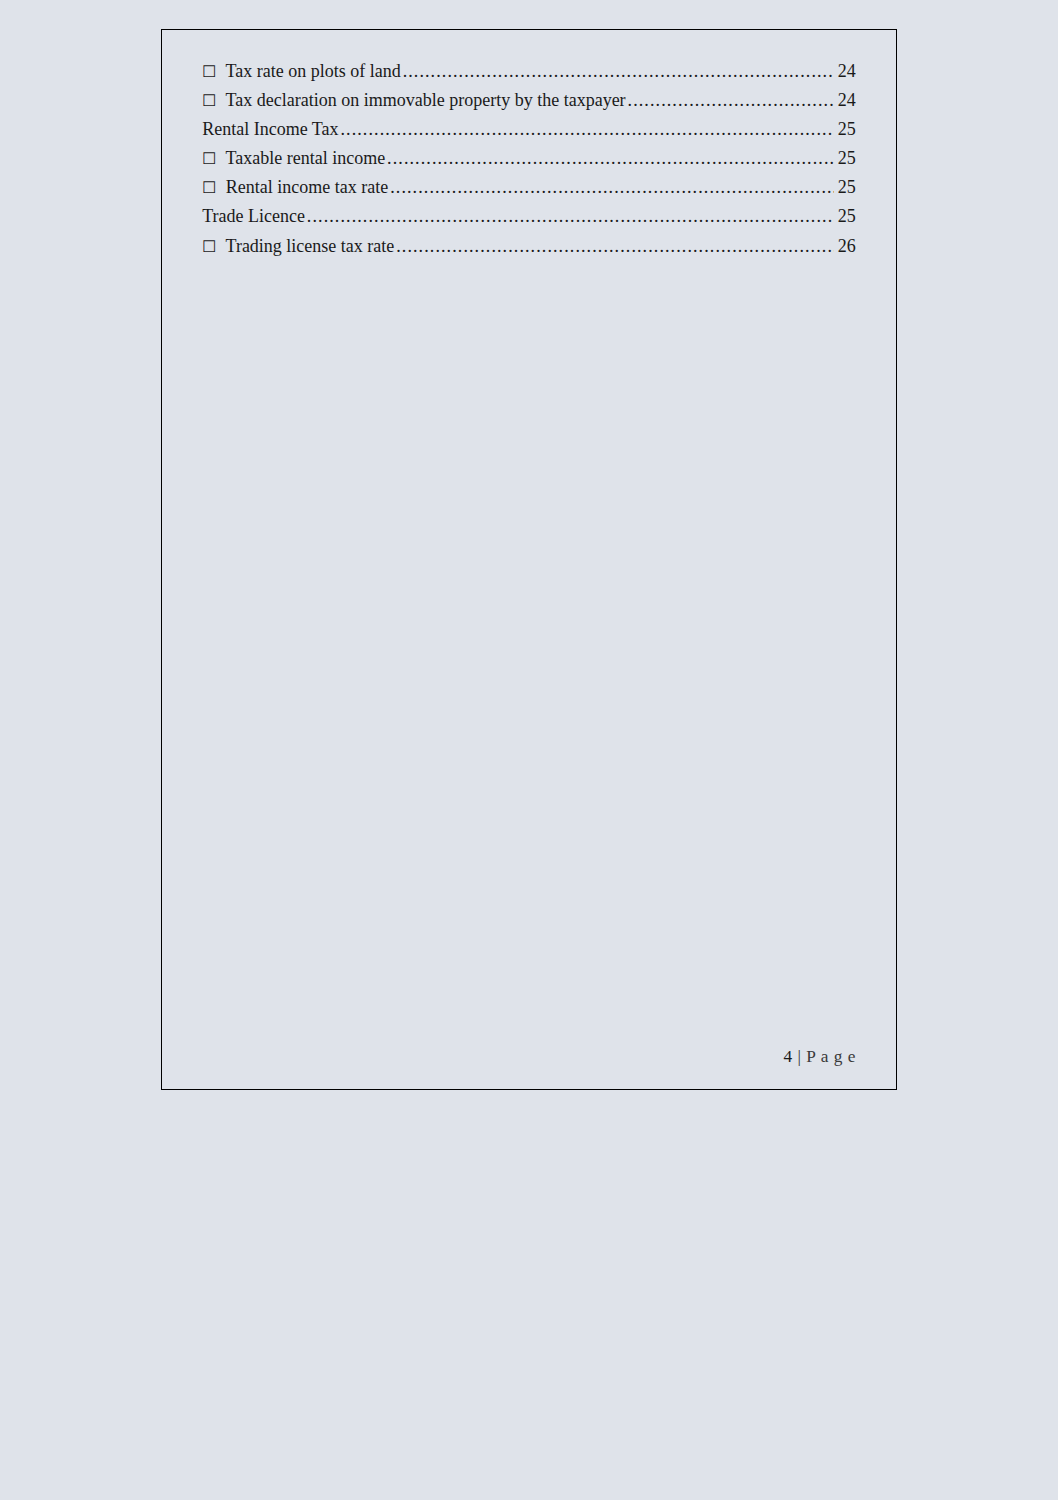☐ Tax rate on plots of land .................................................................................................. 24
☐ Tax declaration on immovable property by the taxpayer ..................................................... 24
Rental Income Tax ............................................................................................................. 25
☐ Taxable rental income ......................................................................................... 25
☐ Rental income tax rate ......................................................................................... 25
Trade Licence .................................................................................................................... 25
☐ Trading license tax rate ....................................................................................... 26
4 | P a g e